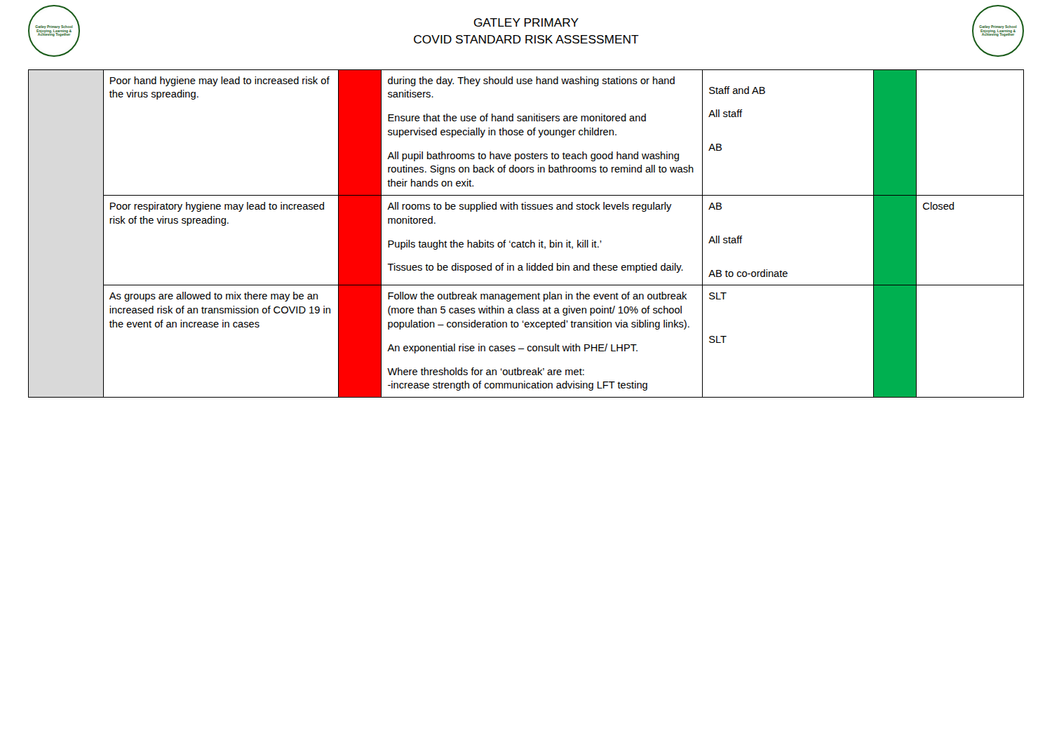Gatley Primary School
Enjoying, Learning & Achieving Together
GATLEY PRIMARY
COVID STANDARD RISK ASSESSMENT
Gatley Primary School
Enjoying, Learning & Achieving Together
| | Poor hand hygiene may lead to increased risk of the virus spreading. | | during the day. They should use hand washing stations or hand sanitisers. Ensure that the use of hand sanitisers are monitored and supervised especially in those of younger children. All pupil bathrooms to have posters to teach good hand washing routines. Signs on back of doors in bathrooms to remind all to wash their hands on exit. | Staff and AB All staff AB | | |
| Poor respiratory hygiene may lead to increased risk of the virus spreading. | | All rooms to be supplied with tissues and stock levels regularly monitored. Pupils taught the habits of ‘catch it, bin it, kill it.’ Tissues to be disposed of in a lidded bin and these emptied daily. | AB All staff AB to co-ordinate | | Closed |
| As groups are allowed to mix there may be an increased risk of an transmission of COVID 19 in the event of an increase in cases | | Follow the outbreak management plan in the event of an outbreak (more than 5 cases within a class at a given point/ 10% of school population – consideration to ‘excepted’ transition via sibling links). An exponential rise in cases – consult with PHE/ LHPT. Where thresholds for an ‘outbreak’ are met: -increase strength of communication advising LFT testing | SLT SLT | | |